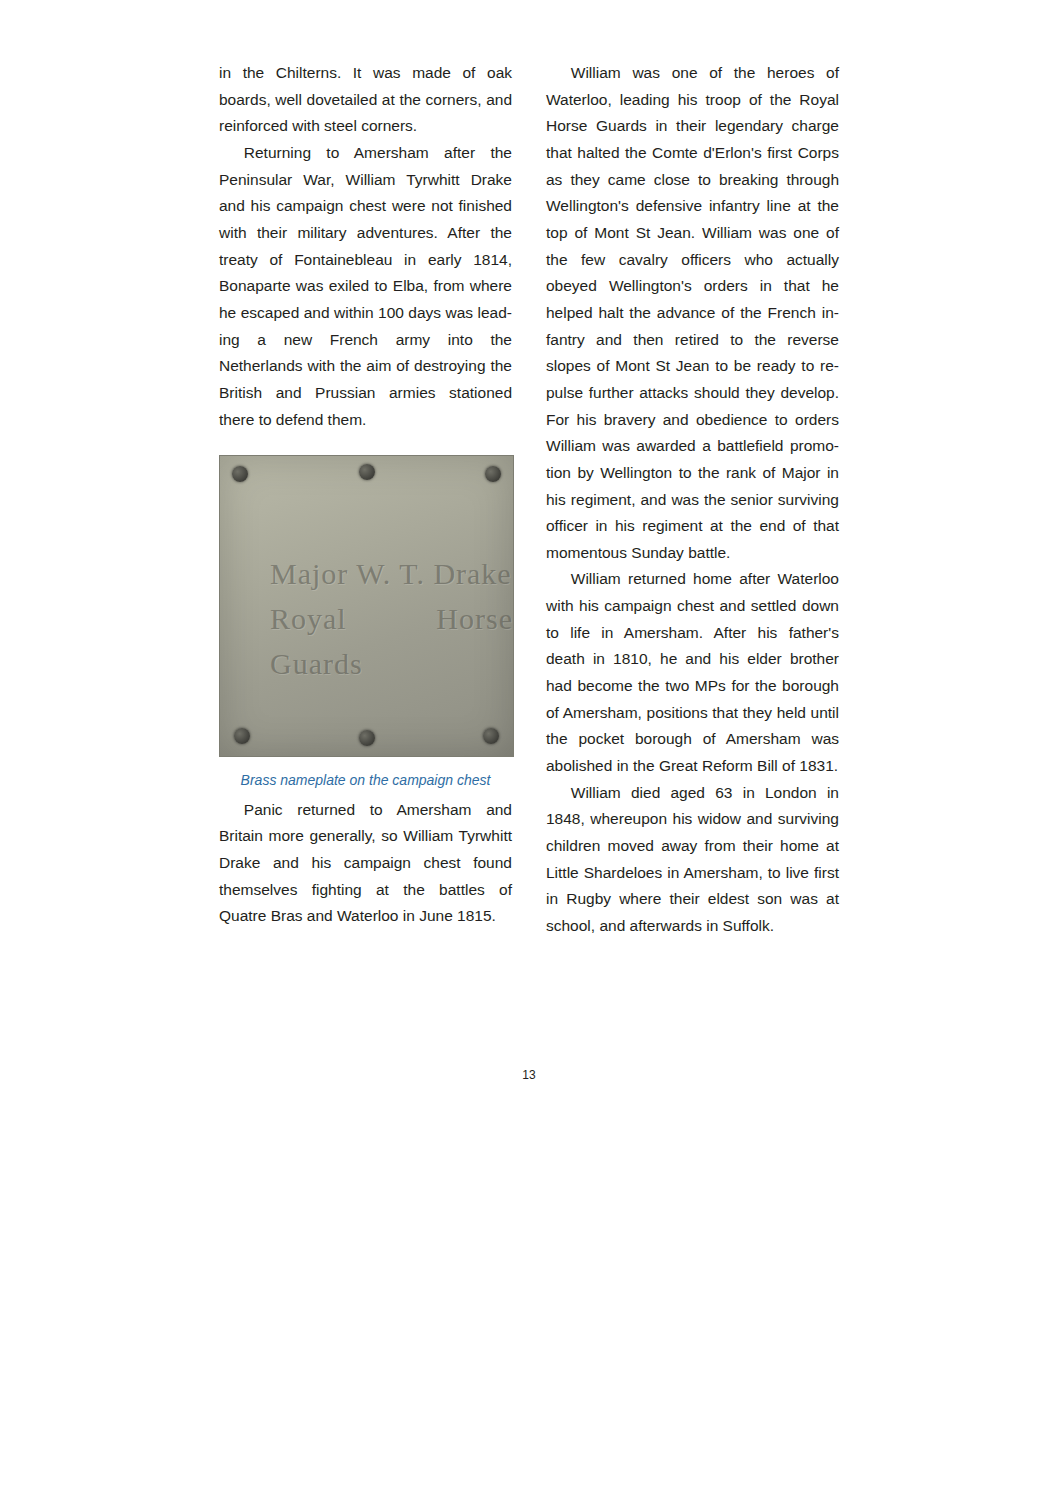in the Chilterns. It was made of oak boards, well dovetailed at the corners, and reinforced with steel corners.
Returning to Amersham after the Peninsular War, William Tyrwhitt Drake and his campaign chest were not finished with their military adventures. After the treaty of Fontainebleau in early 1814, Bonaparte was exiled to Elba, from where he escaped and within 100 days was leading a new French army into the Netherlands with the aim of destroying the British and Prussian armies stationed there to defend them.
Major W. T. Drake
Royal Horse Guards
Brass nameplate on the campaign chest
Panic returned to Amersham and Britain more generally, so William Tyrwhitt Drake and his campaign chest found themselves fighting at the battles of Quatre Bras and Waterloo in June 1815.
William was one of the heroes of Waterloo, leading his troop of the Royal Horse Guards in their legendary charge that halted the Comte d'Erlon's first Corps as they came close to breaking through Wellington's defensive infantry line at the top of Mont St Jean. William was one of the few cavalry officers who actually obeyed Wellington's orders in that he helped halt the advance of the French infantry and then retired to the reverse slopes of Mont St Jean to be ready to repulse further attacks should they develop. For his bravery and obedience to orders William was awarded a battlefield promotion by Wellington to the rank of Major in his regiment, and was the senior surviving officer in his regiment at the end of that momentous Sunday battle.
William returned home after Waterloo with his campaign chest and settled down to life in Amersham. After his father's death in 1810, he and his elder brother had become the two MPs for the borough of Amersham, positions that they held until the pocket borough of Amersham was abolished in the Great Reform Bill of 1831.
William died aged 63 in London in 1848, whereupon his widow and surviving children moved away from their home at Little Shardeloes in Amersham, to live first in Rugby where their eldest son was at school, and afterwards in Suffolk.
13